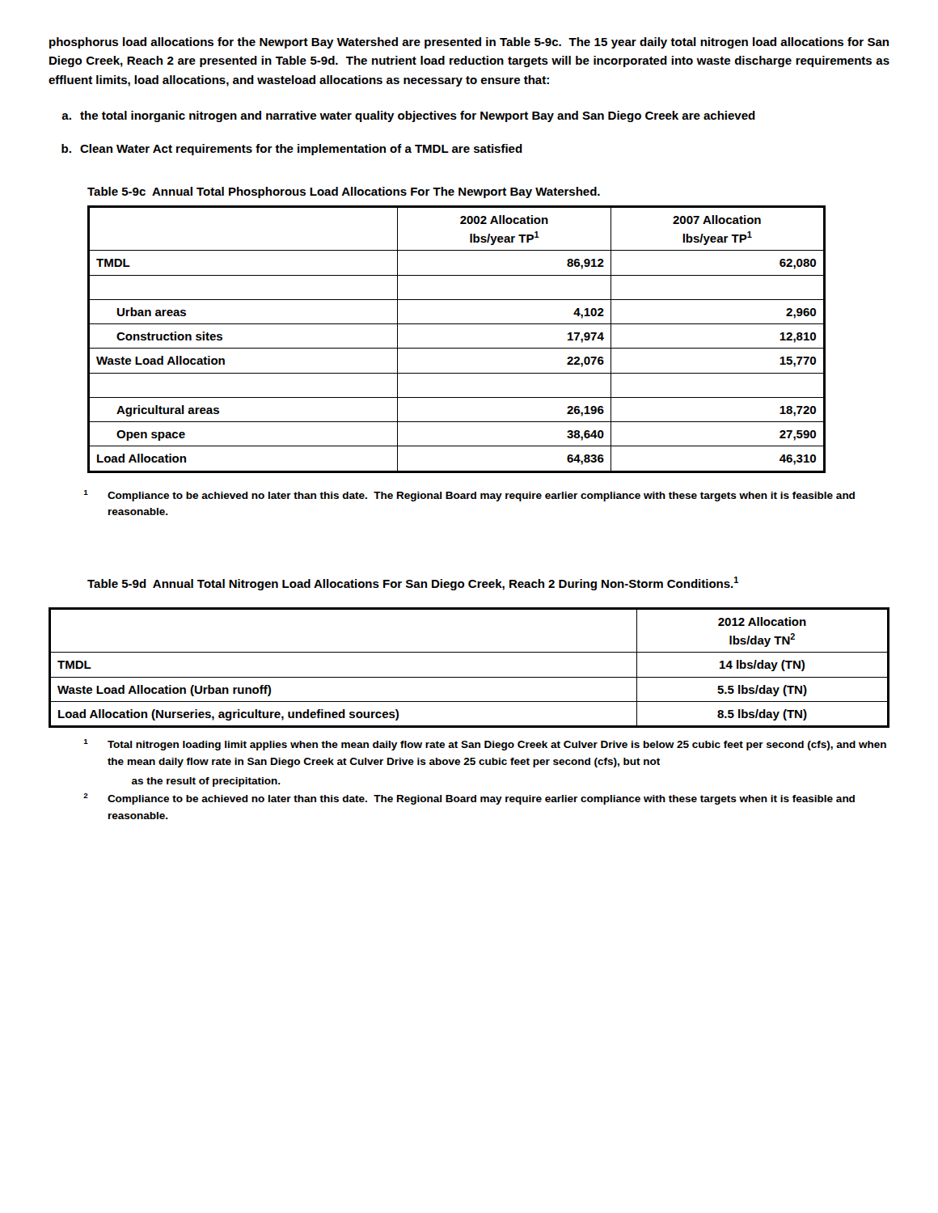phosphorus load allocations for the Newport Bay Watershed are presented in Table 5-9c. The 15 year daily total nitrogen load allocations for San Diego Creek, Reach 2 are presented in Table 5-9d. The nutrient load reduction targets will be incorporated into waste discharge requirements as effluent limits, load allocations, and wasteload allocations as necessary to ensure that:
the total inorganic nitrogen and narrative water quality objectives for Newport Bay and San Diego Creek are achieved
Clean Water Act requirements for the implementation of a TMDL are satisfied
Table 5-9c Annual Total Phosphorous Load Allocations For The Newport Bay Watershed.
| | 2002 Allocation lbs/year TP 1 | 2007 Allocation lbs/year TP 1 |
| --- | --- | --- |
| TMDL | 86,912 | 62,080 |
| Urban areas | 4,102 | 2,960 |
| Construction sites | 17,974 | 12,810 |
| Waste Load Allocation | 22,076 | 15,770 |
| Agricultural areas | 26,196 | 18,720 |
| Open space | 38,640 | 27,590 |
| Load Allocation | 64,836 | 46,310 |
1
Compliance to be achieved no later than this date. The Regional Board may require earlier compliance with these targets when it is feasible and reasonable.
Table 5-9d Annual Total Nitrogen Load Allocations For San Diego Creek, Reach 2 During Non-Storm Conditions.1
| | 2012 Allocation lbs/day TN 2 |
| --- | --- |
| TMDL | 14 lbs/day (TN) |
| Waste Load Allocation (Urban runoff) | 5.5 lbs/day (TN) |
| Load Allocation (Nurseries, agriculture, undefined sources) | 8.5 lbs/day (TN) |
1
Total nitrogen loading limit applies when the mean daily flow rate at San Diego Creek at Culver Drive is below 25 cubic feet per second (cfs), and when the mean daily flow rate in San Diego Creek at Culver Drive is above 25 cubic feet per second (cfs), but not
as the result of precipitation.
2
Compliance to be achieved no later than this date. The Regional Board may require earlier compliance with these targets when it is feasible and reasonable.